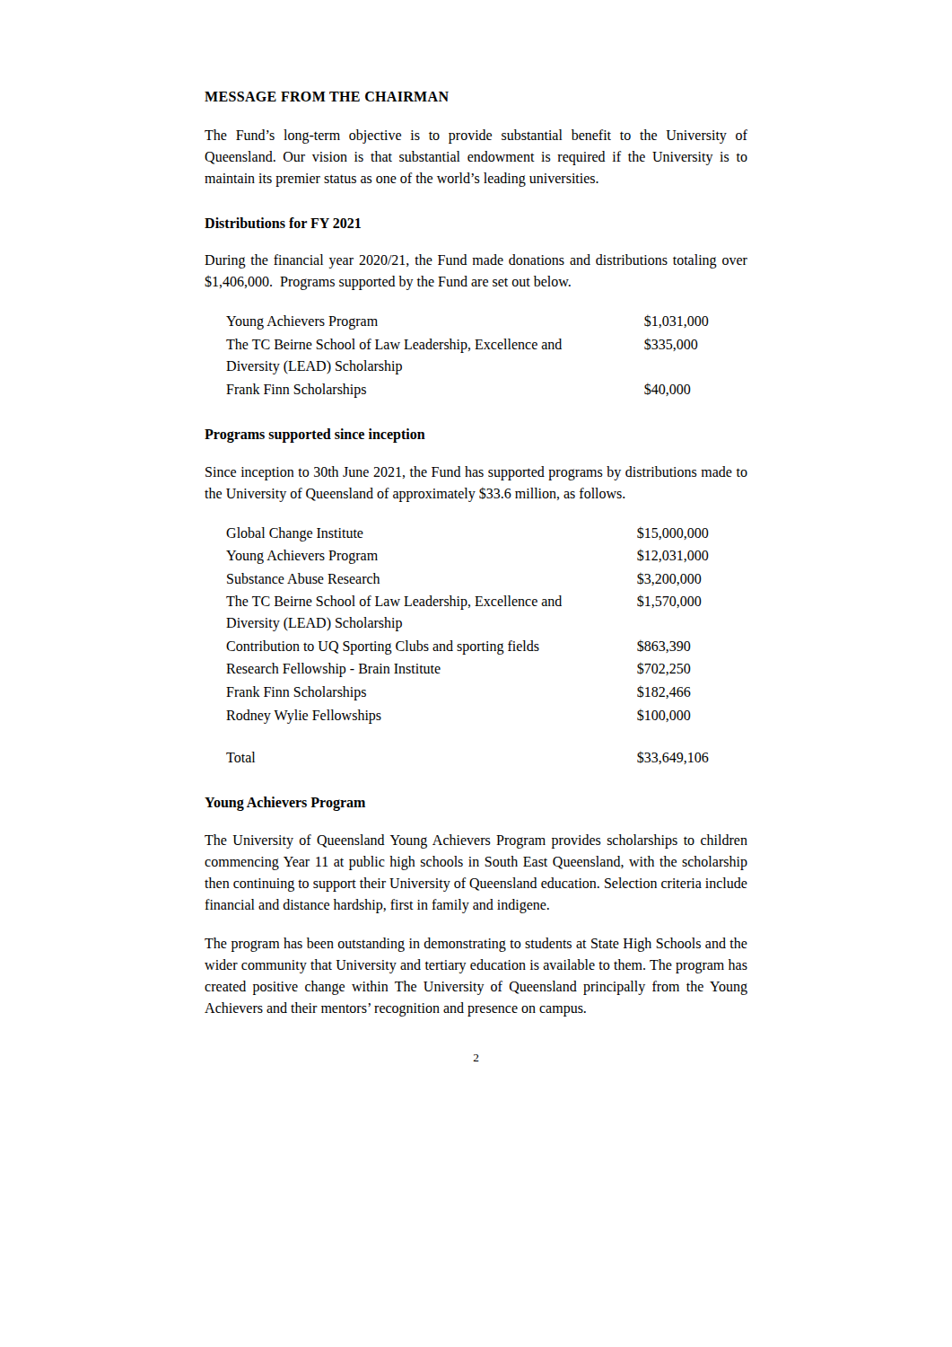Message from the Chairman
The Fund’s long-term objective is to provide substantial benefit to the University of Queensland. Our vision is that substantial endowment is required if the University is to maintain its premier status as one of the world’s leading universities.
Distributions for FY 2021
During the financial year 2020/21, the Fund made donations and distributions totaling over $1,406,000. Programs supported by the Fund are set out below.
| Young Achievers Program | $1,031,000 |
| The TC Beirne School of Law Leadership, Excellence and Diversity (LEAD) Scholarship | $335,000 |
| Frank Finn Scholarships | $40,000 |
Programs supported since inception
Since inception to 30th June 2021, the Fund has supported programs by distributions made to the University of Queensland of approximately $33.6 million, as follows.
| Global Change Institute | $15,000,000 |
| Young Achievers Program | $12,031,000 |
| Substance Abuse Research | $3,200,000 |
| The TC Beirne School of Law Leadership, Excellence and Diversity (LEAD) Scholarship | $1,570,000 |
| Contribution to UQ Sporting Clubs and sporting fields | $863,390 |
| Research Fellowship - Brain Institute | $702,250 |
| Frank Finn Scholarships | $182,466 |
| Rodney Wylie Fellowships | $100,000 |
| Total | $33,649,106 |
Young Achievers Program
The University of Queensland Young Achievers Program provides scholarships to children commencing Year 11 at public high schools in South East Queensland, with the scholarship then continuing to support their University of Queensland education. Selection criteria include financial and distance hardship, first in family and indigene.
The program has been outstanding in demonstrating to students at State High Schools and the wider community that University and tertiary education is available to them. The program has created positive change within The University of Queensland principally from the Young Achievers and their mentors’ recognition and presence on campus.
2